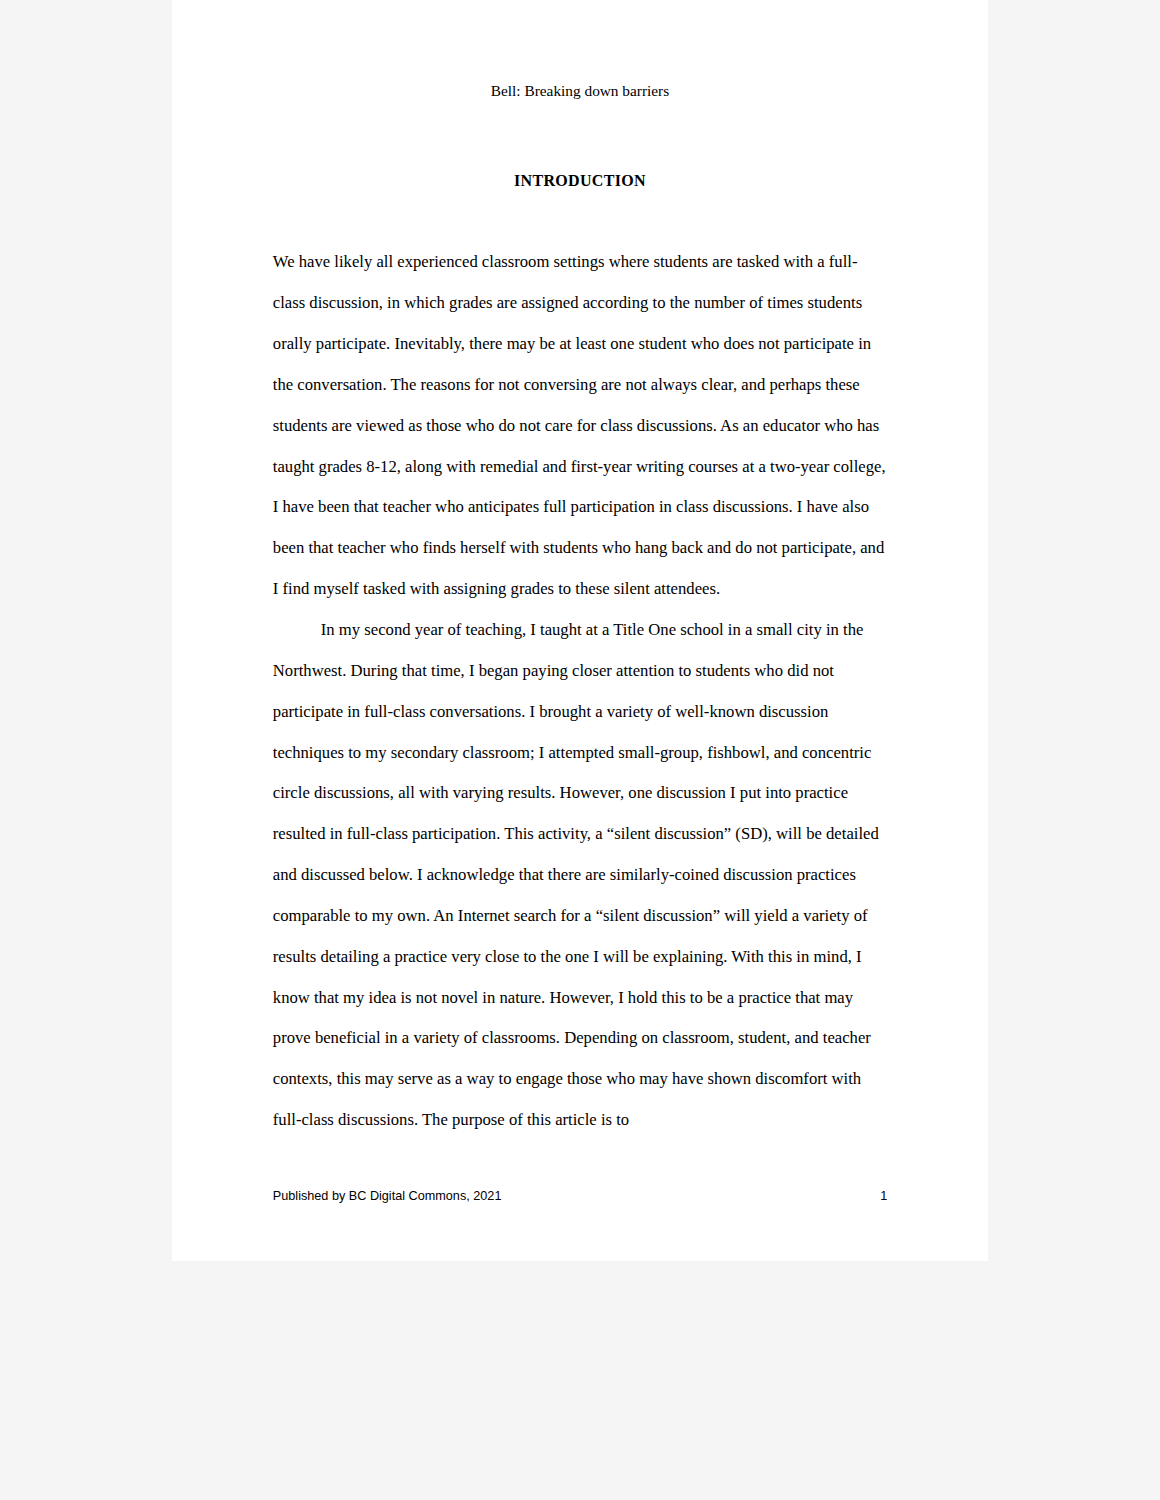Bell: Breaking down barriers
Introduction
We have likely all experienced classroom settings where students are tasked with a full-class discussion, in which grades are assigned according to the number of times students orally participate. Inevitably, there may be at least one student who does not participate in the conversation. The reasons for not conversing are not always clear, and perhaps these students are viewed as those who do not care for class discussions. As an educator who has taught grades 8-12, along with remedial and first-year writing courses at a two-year college, I have been that teacher who anticipates full participation in class discussions. I have also been that teacher who finds herself with students who hang back and do not participate, and I find myself tasked with assigning grades to these silent attendees.
In my second year of teaching, I taught at a Title One school in a small city in the Northwest. During that time, I began paying closer attention to students who did not participate in full-class conversations. I brought a variety of well-known discussion techniques to my secondary classroom; I attempted small-group, fishbowl, and concentric circle discussions, all with varying results. However, one discussion I put into practice resulted in full-class participation. This activity, a “silent discussion” (SD), will be detailed and discussed below. I acknowledge that there are similarly-coined discussion practices comparable to my own. An Internet search for a “silent discussion” will yield a variety of results detailing a practice very close to the one I will be explaining. With this in mind, I know that my idea is not novel in nature. However, I hold this to be a practice that may prove beneficial in a variety of classrooms. Depending on classroom, student, and teacher contexts, this may serve as a way to engage those who may have shown discomfort with full-class discussions. The purpose of this article is to
Published by BC Digital Commons, 2021 1